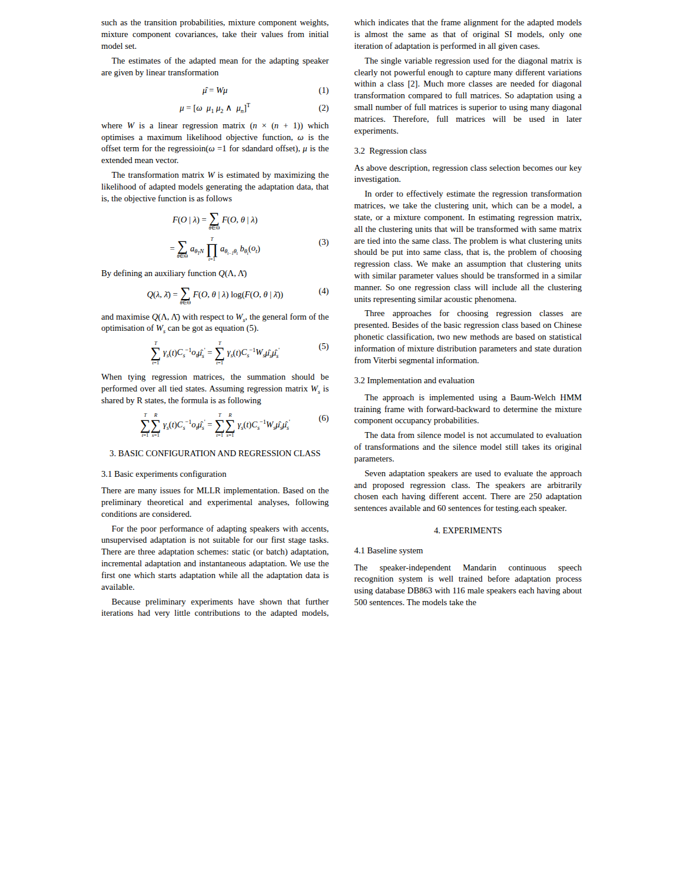such as the transition probabilities, mixture component weights, mixture component covariances, take their values from initial model set.
The estimates of the adapted mean for the adapting speaker are given by linear transformation
μ̂ = Wμ (1)
μ = [ω μ1 μ2 ∧ μn]T (2)
where W is a linear regression matrix (n × (n + 1)) which optimises a maximum likelihood objective function, ω is the offset term for the regressioin(ω =1 for sdandard offset), μ is the extended mean vector.
The transformation matrix W is estimated by maximizing the likelihood of adapted models generating the adaptation data, that is, the objective function is as follows
F(O | λ) = ∑θ∈Θ F(O, θ | λ)
= ∑θ∈Θ aθTN T∏t=1 aθt−1θt bθt(ot) (3)
By defining an auxiliary function Q(Λ, Λ̄)
Q(λ, λ̄) = ∑θ∈Θ F(O, θ | λ) log(F(O, θ | λ̄)) (4)
and maximise Q(Λ, Λ̄) with respect to Ws, the general form of the optimisation of Ws can be got as equation (5).
T∑t=1 γs(t)Cs−1ot μ̂s' = T∑t=1 γs(t)Cs−1Ws μ̂sμ̂s' (5)
When tying regression matrices, the summation should be performed over all tied states. Assuming regression matrix Ws is shared by R states, the formula is as following
T∑t=1 R∑s=1 γs(t)Cs−1ot μ̂s' = T∑t=1 R∑s=1 γs(t)Cs−1Ws μ̂sμ̂s' (6)
3. Basic Configuration and Regression Class
3.1 Basic experiments configuration
There are many issues for MLLR implementation. Based on the preliminary theoretical and experimental analyses, following conditions are considered.
For the poor performance of adapting speakers with accents, unsupervised adaptation is not suitable for our first stage tasks. There are three adaptation schemes: static (or batch) adaptation, incremental adaptation and instantaneous adaptation. We use the first one which starts adaptation while all the adaptation data is available.
Because preliminary experiments have shown that further iterations had very little contributions to the adapted models, which indicates that the frame alignment for the adapted models is almost the same as that of original SI models, only one iteration of adaptation is performed in all given cases.
The single variable regression used for the diagonal matrix is clearly not powerful enough to capture many different variations within a class [2]. Much more classes are needed for diagonal transformation compared to full matrices. So adaptation using a small number of full matrices is superior to using many diagonal matrices. Therefore, full matrices will be used in later experiments.
3.2 Regression class
As above description, regression class selection becomes our key investigation.
In order to effectively estimate the regression transformation matrices, we take the clustering unit, which can be a model, a state, or a mixture component. In estimating regression matrix, all the clustering units that will be transformed with same matrix are tied into the same class. The problem is what clustering units should be put into same class, that is, the problem of choosing regression class. We make an assumption that clustering units with similar parameter values should be transformed in a similar manner. So one regression class will include all the clustering units representing similar acoustic phenomena.
Three approaches for choosing regression classes are presented. Besides of the basic regression class based on Chinese phonetic classification, two new methods are based on statistical information of mixture distribution parameters and state duration from Viterbi segmental information.
3.2 Implementation and evaluation
The approach is implemented using a Baum-Welch HMM training frame with forward-backward to determine the mixture component occupancy probabilities.
The data from silence model is not accumulated to evaluation of transformations and the silence model still takes its original parameters.
Seven adaptation speakers are used to evaluate the approach and proposed regression class. The speakers are arbitrarily chosen each having different accent. There are 250 adaptation sentences available and 60 sentences for testing.each speaker.
4. Experiments
4.1 Baseline system
The speaker-independent Mandarin continuous speech recognition system is well trained before adaptation process using database DB863 with 116 male speakers each having about 500 sentences. The models take the